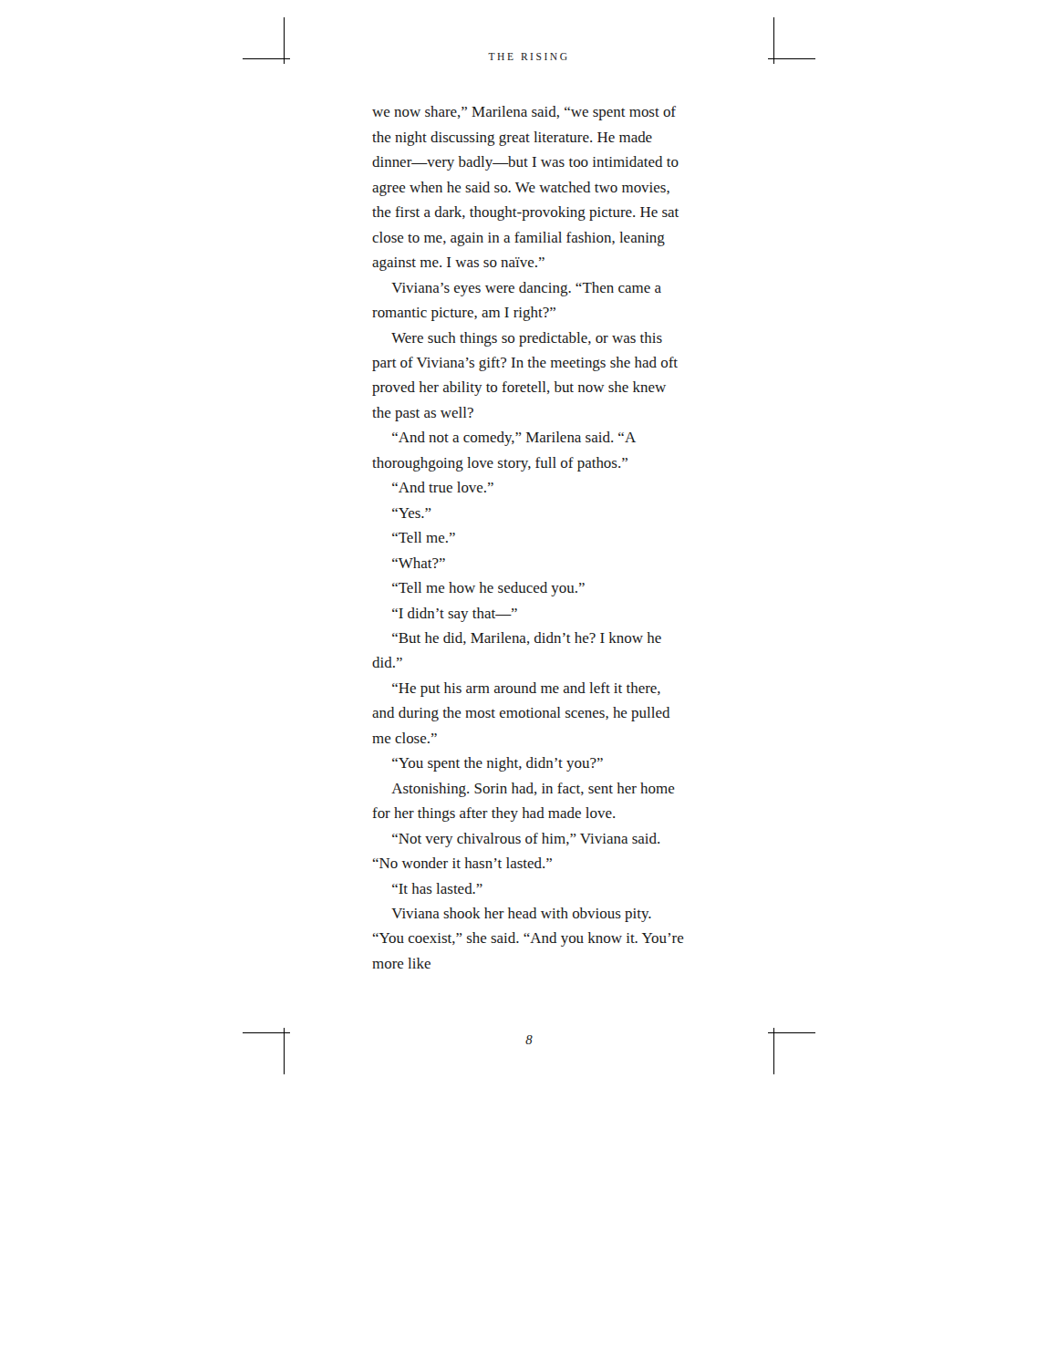The Rising
we now share,” Marilena said, “we spent most of the night discussing great literature. He made dinner—very badly—but I was too intimidated to agree when he said so. We watched two movies, the first a dark, thought-provoking picture. He sat close to me, again in a familial fashion, leaning against me. I was so naïve.”
Viviana’s eyes were dancing. “Then came a romantic picture, am I right?”
Were such things so predictable, or was this part of Viviana’s gift? In the meetings she had oft proved her ability to foretell, but now she knew the past as well?
“And not a comedy,” Marilena said. “A thoroughgoing love story, full of pathos.”
“And true love.”
“Yes.”
“Tell me.”
“What?”
“Tell me how he seduced you.”
“I didn’t say that—”
“But he did, Marilena, didn’t he? I know he did.”
“He put his arm around me and left it there, and during the most emotional scenes, he pulled me close.”
“You spent the night, didn’t you?”
Astonishing. Sorin had, in fact, sent her home for her things after they had made love.
“Not very chivalrous of him,” Viviana said. “No wonder it hasn’t lasted.”
“It has lasted.”
Viviana shook her head with obvious pity. “You coexist,” she said. “And you know it. You’re more like
8